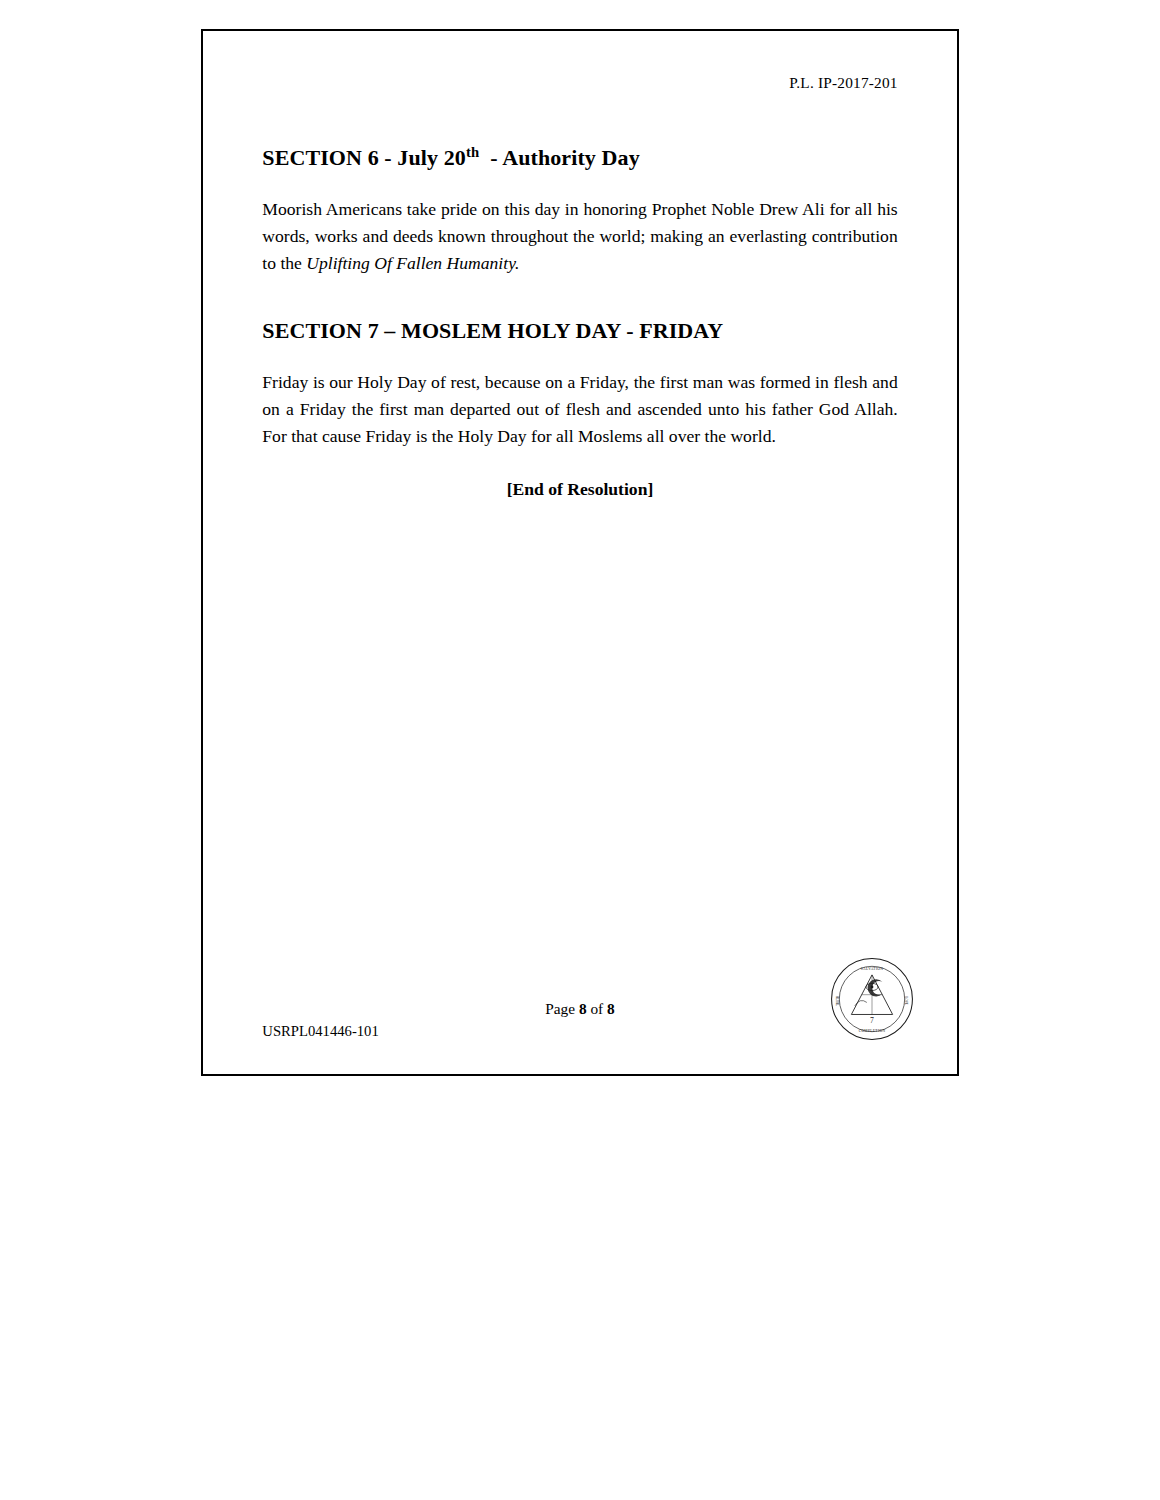P.L. IP-2017-201
SECTION 6 - July 20th - Authority Day
Moorish Americans take pride on this day in honoring Prophet Noble Drew Ali for all his words, works and deeds known throughout the world; making an everlasting contribution to the Uplifting Of Fallen Humanity.
SECTION 7 – MOSLEM HOLY DAY - FRIDAY
Friday is our Holy Day of rest, because on a Friday, the first man was formed in flesh and on a Friday the first man departed out of flesh and ascended unto his father God Allah. For that cause Friday is the Holy Day for all Moslems all over the world.
[End of Resolution]
Page 8 of 8
USRPL041446-101
7 SALVATION COMPLETION TRUTH LOVE